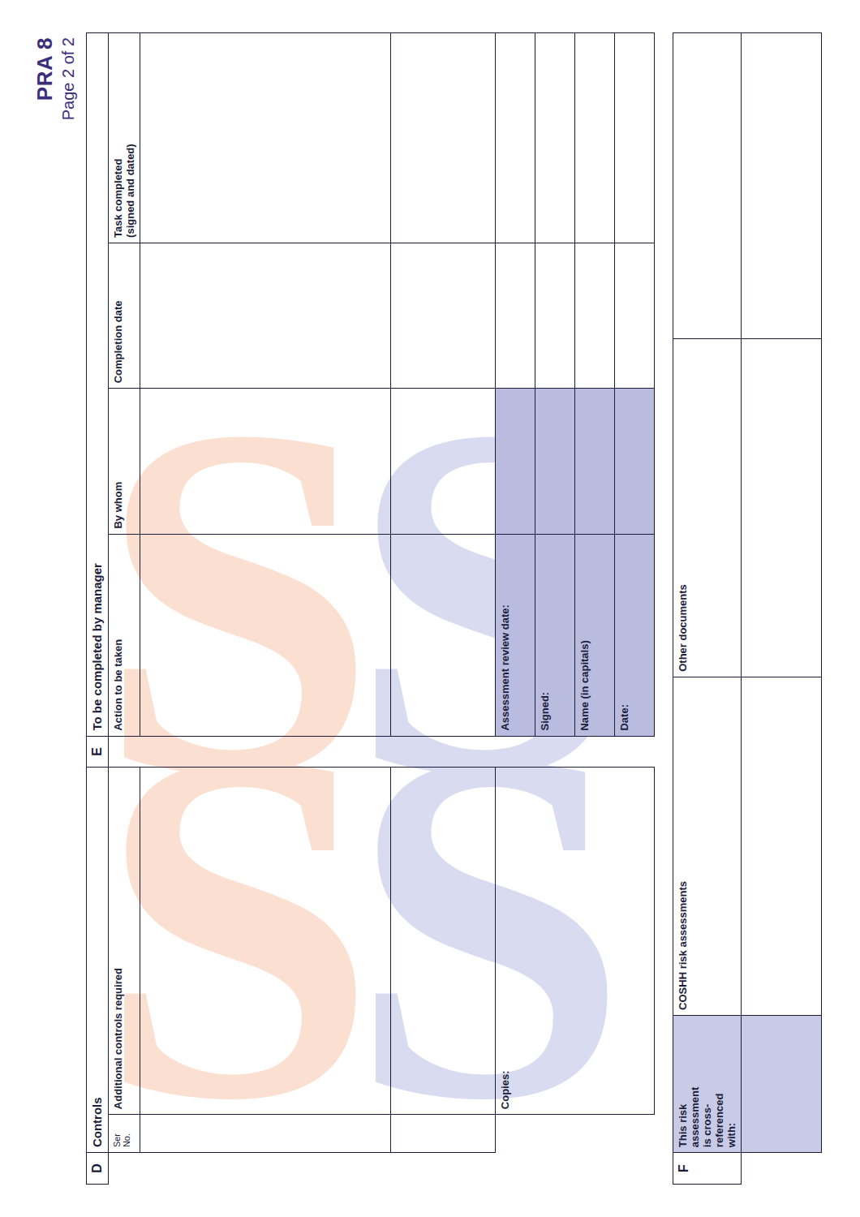S S S S
PRA 8
Page 2 of 2
| D | Controls | E | To be completed by manager |
| | Ser No. | Additional controls required | | Action to be taken | By whom | Completion date | Task completed (signed and dated) |
| | | Copies: | | Assessment review date: | | | |
| | | | Signed: | | | |
| | | | Name (in capitals) | | | |
| | | | Date: | | | |
| F | This risk assessment is cross- referenced with: | COSHH risk assessments | Other documents | |